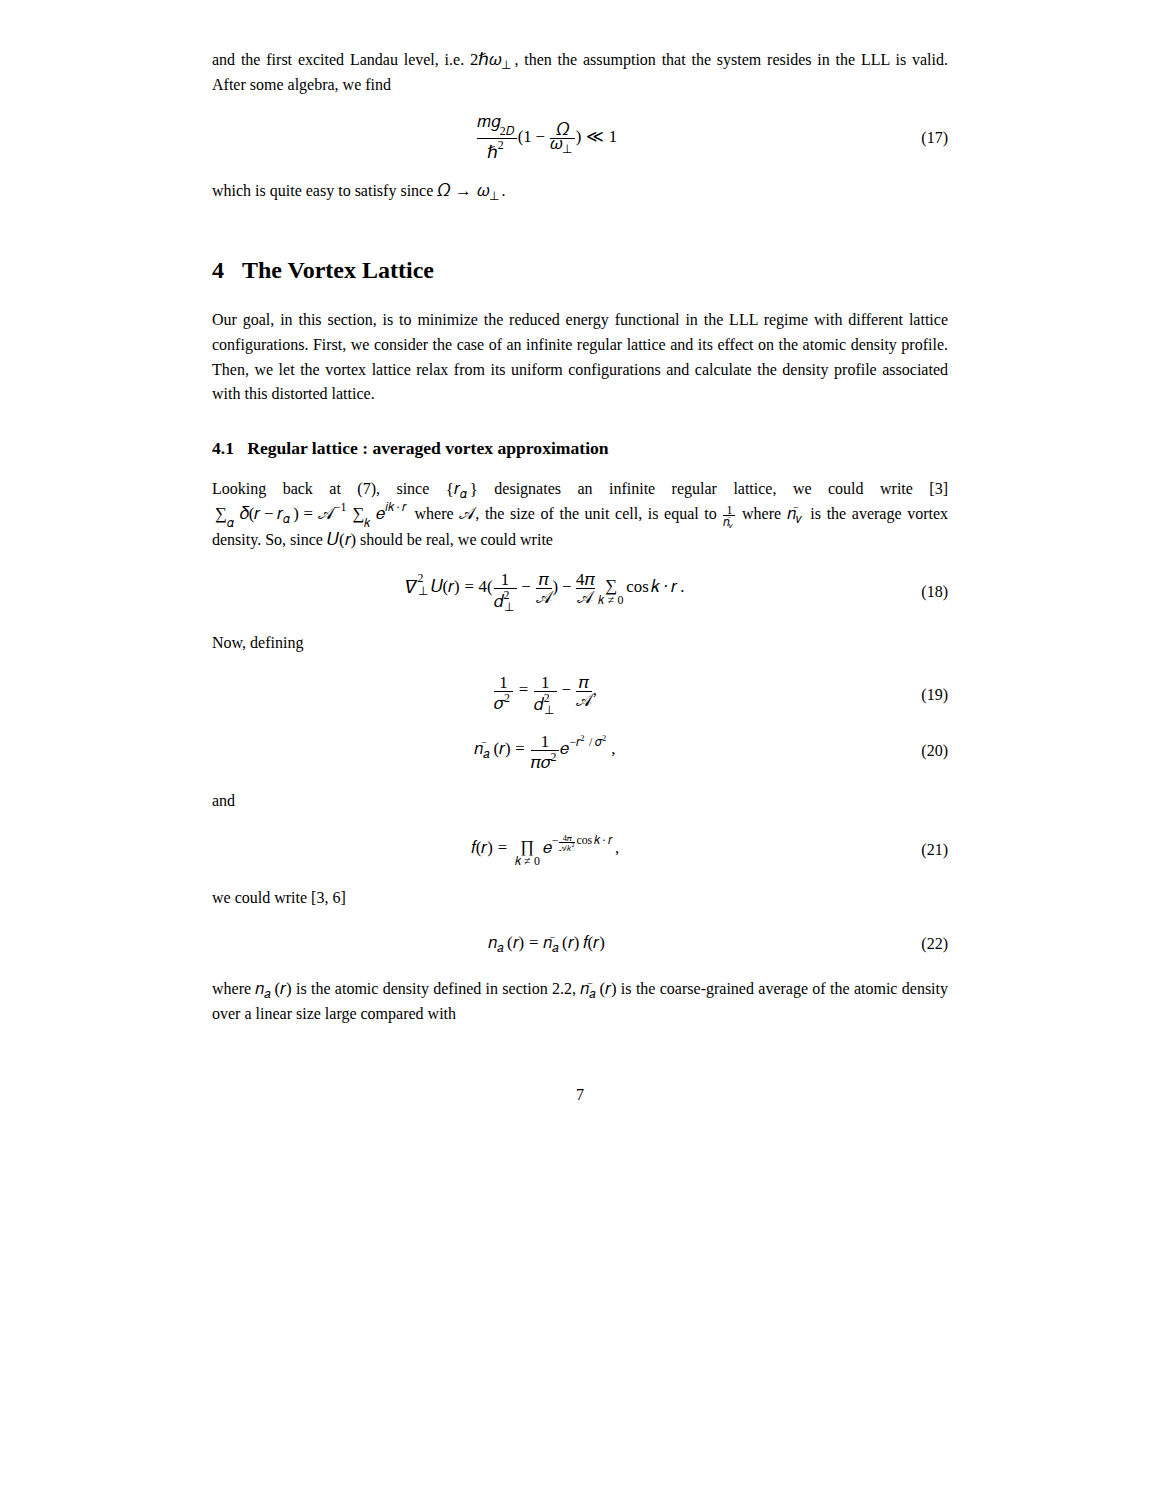and the first excited Landau level, i.e. 2ℏω⊥, then the assumption that the system resides in the LLL is valid. After some algebra, we find
mg2D ℏ2 ( 1− Ω ω⊥ ) ≪ 1
(17)
which is quite easy to satisfy since Ω→ω⊥.
4 The Vortex Lattice
Our goal, in this section, is to minimize the reduced energy functional in the LLL regime with different lattice configurations. First, we consider the case of an infinite regular lattice and its effect on the atomic density profile. Then, we let the vortex lattice relax from its uniform configurations and calculate the density profile associated with this distorted lattice.
4.1 Regular lattice : averaged vortex approximation
Looking back at (7), since {rα} designates an infinite regular lattice, we could write [3] ∑αδ(r−rα)=𝒜−1∑keik·r where 𝒜, the size of the unit cell, is equal to 1nv‾ where nv‾ is the average vortex density. So, since U(r) should be real, we could write
∇⊥2 U(r) = 4 ( 1d⊥2 − π𝒜 ) − 4π𝒜 ∑ k≠0 cosk·r .
(18)
Now, defining
1σ2 = 1d⊥2 − π𝒜 ,
(19)
na‾ (r) = 1πσ2 e−r2/σ2 ,
(20)
and
f(r) = ∏ k≠0 e − 4π𝒜k2 cosk·r ,
(21)
we could write [3, 6]
na (r) = na‾ (r) f (r)
(22)
where na(r) is the atomic density defined in section 2.2, na‾(r) is the coarse-grained average of the atomic density over a linear size large compared with
7